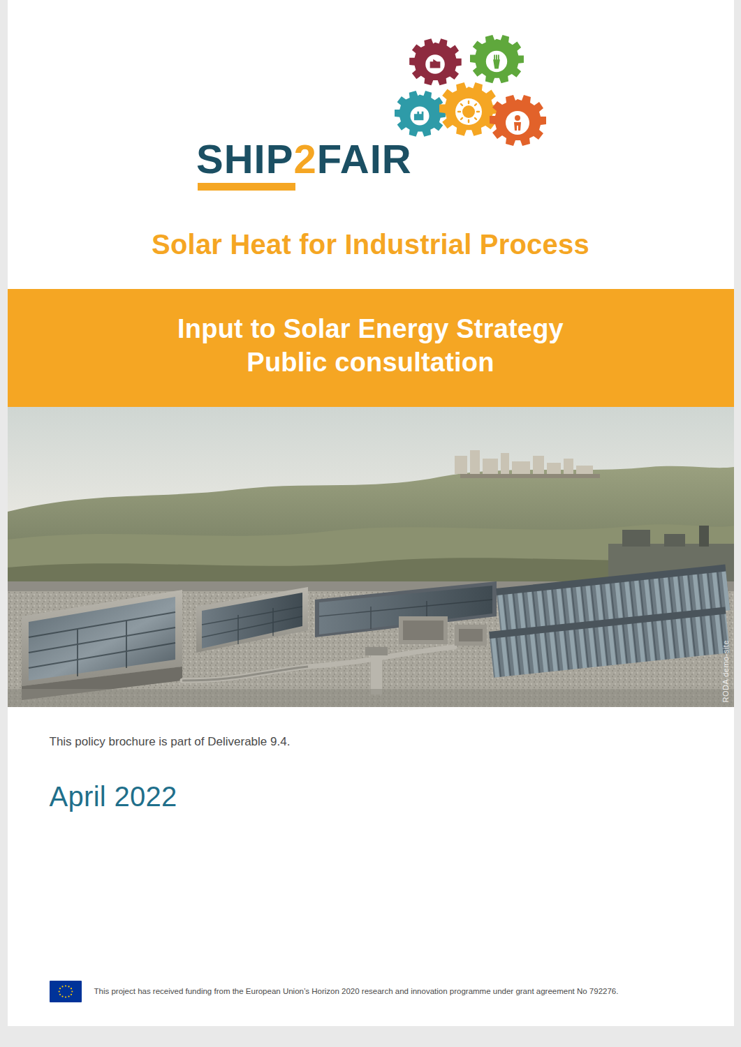SHIP2FAIR
Solar Heat for Industrial Process
Input to Solar Energy Strategy
Public consultation
RODA demo-site
This policy brochure is part of Deliverable 9.4.
April 2022
This project has received funding from the European Union’s Horizon 2020 research and innovation programme under grant agreement No 792276.